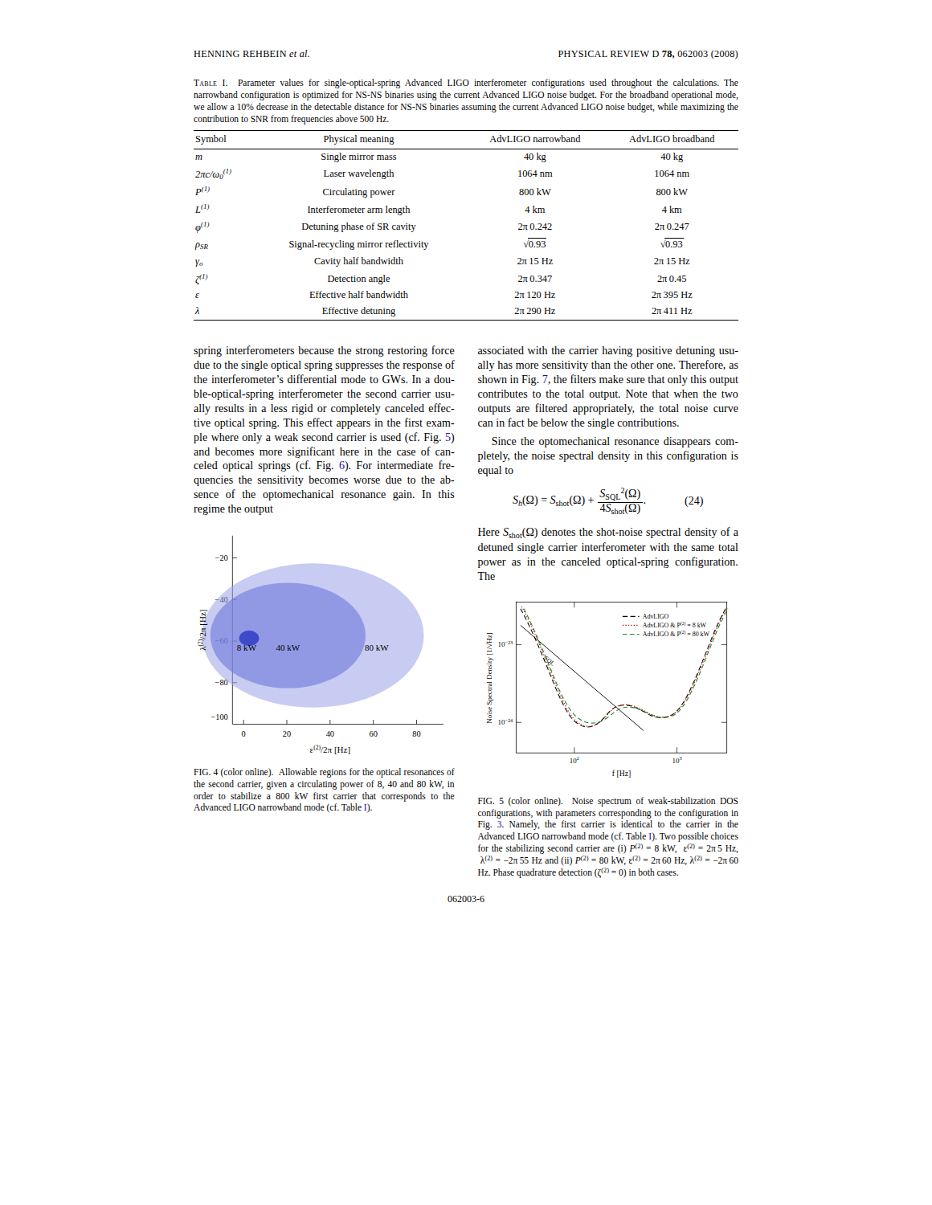Henning Rehbein et al.
Physical Review D 78, 062003 (2008)
Table I. Parameter values for single-optical-spring Advanced LIGO interferometer configurations used throughout the calculations. The narrowband configuration is optimized for NS-NS binaries using the current Advanced LIGO noise budget. For the broadband operational mode, we allow a 10% decrease in the detectable distance for NS-NS binaries assuming the current Advanced LIGO noise budget, while maximizing the contribution to SNR from frequencies above 500 Hz.
| Symbol | Physical meaning | AdvLIGO narrowband | AdvLIGO broadband |
| --- | --- | --- | --- |
| m | Single mirror mass | 40 kg | 40 kg |
| 2πc/ω 0 (1) | Laser wavelength | 1064 nm | 1064 nm |
| P (1) | Circulating power | 800 kW | 800 kW |
| L (1) | Interferometer arm length | 4 km | 4 km |
| φ (1) | Detuning phase of SR cavity | 2π 0.242 | 2π 0.247 |
| ρ SR | Signal-recycling mirror reflectivity | 0.93 | 0.93 |
| γ o | Cavity half bandwidth | 2π 15 Hz | 2π 15 Hz |
| ζ (1) | Detection angle | 2π 0.347 | 2π 0.45 |
| ε | Effective half bandwidth | 2π 120 Hz | 2π 395 Hz |
| λ | Effective detuning | 2π 290 Hz | 2π 411 Hz |
spring interferometers because the strong restoring force due to the single optical spring suppresses the response of the interferometer’s differential mode to GWs. In a double-optical-spring interferometer the second carrier usually results in a less rigid or completely canceled effective optical spring. This effect appears in the first example where only a weak second carrier is used (cf. Fig. 5) and becomes more significant here in the case of canceled optical springs (cf. Fig. 6). For intermediate frequencies the sensitivity becomes worse due to the absence of the optomechanical resonance gain. In this regime the output
−20 −40 −60 −80 −100 0 20 40 60 80 8 kW 40 kW 80 kW ε(2)/2π [Hz] λ(2)/2π [Hz]
FIG. 4 (color online). Allowable regions for the optical resonances of the second carrier, given a circulating power of 8, 40 and 80 kW, in order to stabilize a 800 kW first carrier that corresponds to the Advanced LIGO narrowband mode (cf. Table I).
associated with the carrier having positive detuning usually has more sensitivity than the other one. Therefore, as shown in Fig. 7, the filters make sure that only this output contributes to the total output. Note that when the two outputs are filtered appropriately, the total noise curve can in fact be below the single contributions.
Since the optomechanical resonance disappears completely, the noise spectral density in this configuration is equal to
Sh(Ω) = Sshot(Ω) + SSQL 2(Ω) 4Sshot(Ω) .
(24)
Here Sshot(Ω) denotes the shot-noise spectral density of a detuned single carrier interferometer with the same total power as in the canceled optical-spring configuration. The
10−23 10−24 102 103 f [Hz] Noise Spectral Density [1/√Hz] SQL AdvLIGO AdvLIGO & P(2) = 8 kW AdvLIGO & P(2) = 80 kW
FIG. 5 (color online). Noise spectrum of weak-stabilization DOS configurations, with parameters corresponding to the configuration in Fig. 3. Namely, the first carrier is identical to the carrier in the Advanced LIGO narrowband mode (cf. Table I). Two possible choices for the stabilizing second carrier are (i) P(2) = 8 kW, ε(2) = 2π 5 Hz, λ(2) = −2π 55 Hz and (ii) P(2) = 80 kW, ε(2) = 2π 60 Hz, λ(2) = −2π 60 Hz. Phase quadrature detection (ζ(2) = 0) in both cases.
062003-6